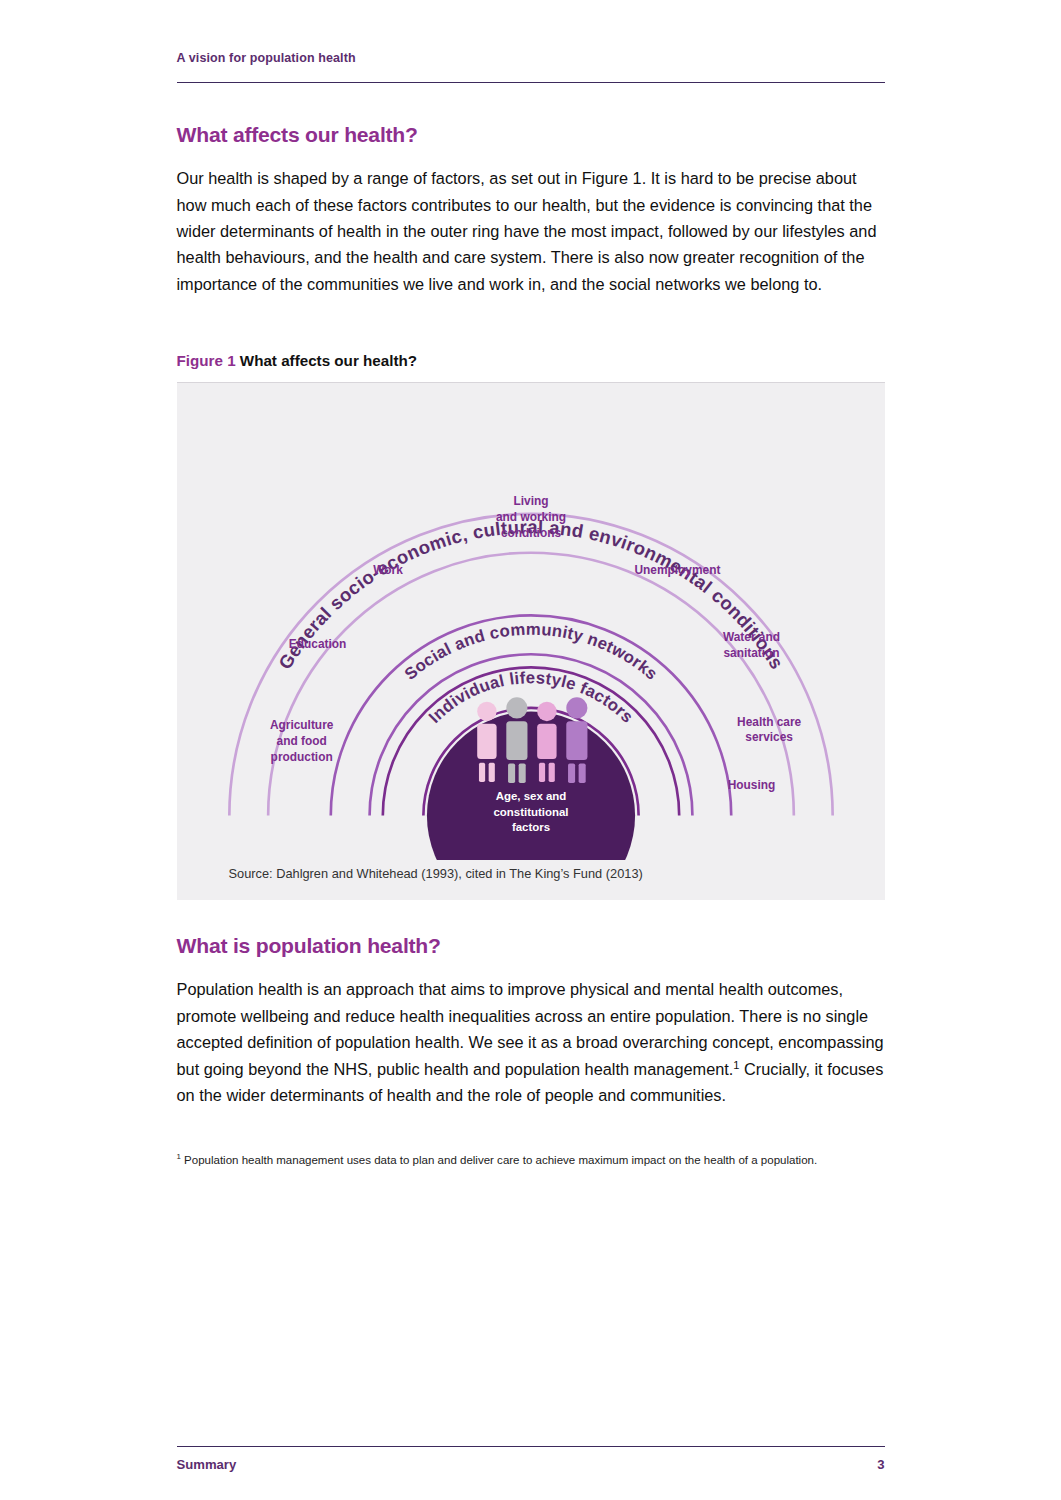A vision for population health
What affects our health?
Our health is shaped by a range of factors, as set out in Figure 1. It is hard to be precise about how much each of these factors contributes to our health, but the evidence is convincing that the wider determinants of health in the outer ring have the most impact, followed by our lifestyles and health behaviours, and the health and care system. There is also now greater recognition of the importance of the communities we live and work in, and the social networks we belong to.
Figure 1 What affects our health?
Figure 1: What affects our health? Concentric arcs showing, from outside in: general socio-economic, cultural and environmental conditions; social and community networks; individual lifestyle factors; and at the centre age, sex and constitutional factors. Spoke labels around the outer ring read living and working conditions, work, unemployment, education, water and sanitation, agriculture and food production, health care services, and housing. General socio-economic, cultural and environmental conditions Social and community networks Individual lifestyle factors Living and working conditions Work Unemployment Education Water and sanitation Health care services Agriculture and food production Housing Age, sex and constitutional factors
Source: Dahlgren and Whitehead (1993), cited in The King’s Fund (2013)
What is population health?
Population health is an approach that aims to improve physical and mental health outcomes, promote wellbeing and reduce health inequalities across an entire population. There is no single accepted definition of population health. We see it as a broad overarching concept, encompassing but going beyond the NHS, public health and population health management.1 Crucially, it focuses on the wider determinants of health and the role of people and communities.
1 Population health management uses data to plan and deliver care to achieve maximum impact on the health of a population.
Summary 3